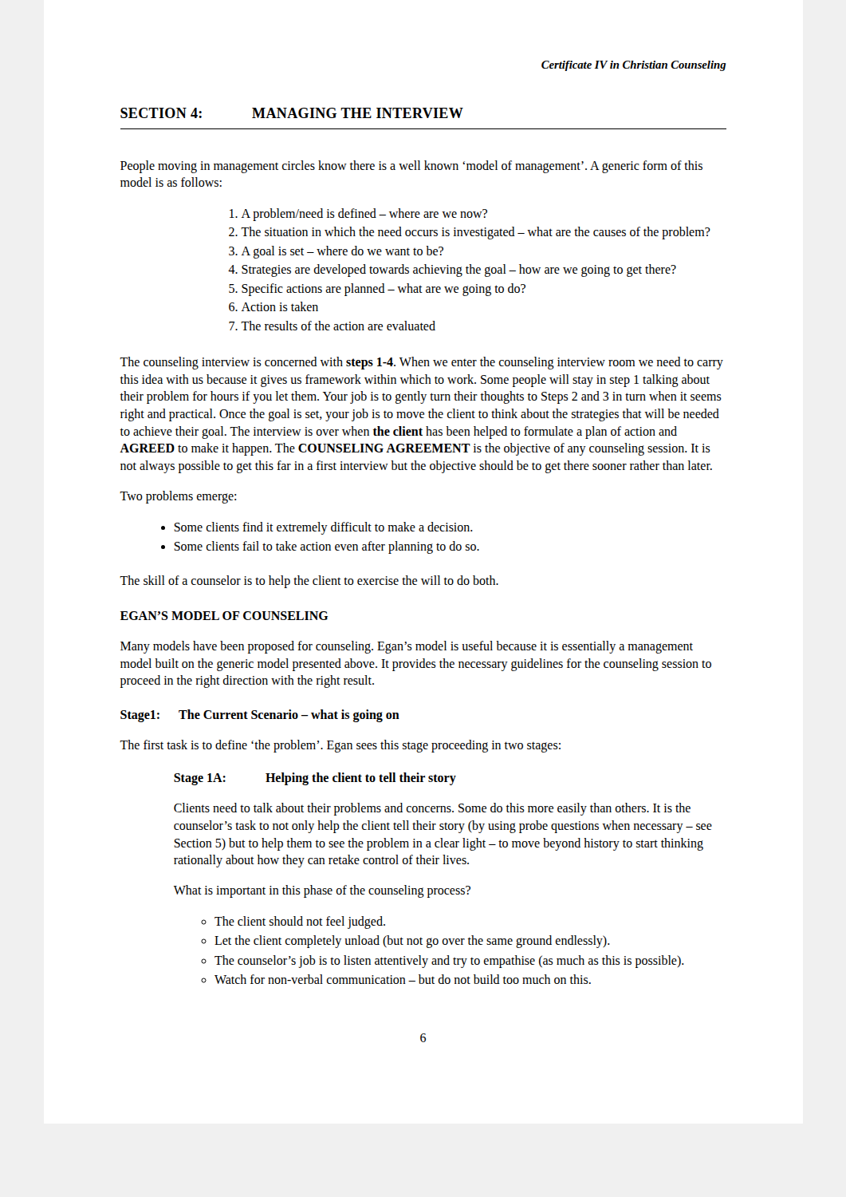Certificate IV in Christian Counseling
SECTION 4: MANAGING THE INTERVIEW
People moving in management circles know there is a well known ‘model of management’. A generic form of this model is as follows:
A problem/need is defined – where are we now?
The situation in which the need occurs is investigated – what are the causes of the problem?
A goal is set – where do we want to be?
Strategies are developed towards achieving the goal – how are we going to get there?
Specific actions are planned – what are we going to do?
Action is taken
The results of the action are evaluated
The counseling interview is concerned with steps 1-4. When we enter the counseling interview room we need to carry this idea with us because it gives us framework within which to work. Some people will stay in step 1 talking about their problem for hours if you let them. Your job is to gently turn their thoughts to Steps 2 and 3 in turn when it seems right and practical. Once the goal is set, your job is to move the client to think about the strategies that will be needed to achieve their goal. The interview is over when the client has been helped to formulate a plan of action and AGREED to make it happen. The COUNSELING AGREEMENT is the objective of any counseling session. It is not always possible to get this far in a first interview but the objective should be to get there sooner rather than later.
Two problems emerge:
Some clients find it extremely difficult to make a decision.
Some clients fail to take action even after planning to do so.
The skill of a counselor is to help the client to exercise the will to do both.
EGAN’S MODEL OF COUNSELING
Many models have been proposed for counseling. Egan’s model is useful because it is essentially a management model built on the generic model presented above. It provides the necessary guidelines for the counseling session to proceed in the right direction with the right result.
Stage1: The Current Scenario – what is going on
The first task is to define ‘the problem’. Egan sees this stage proceeding in two stages:
Stage 1A: Helping the client to tell their story
Clients need to talk about their problems and concerns. Some do this more easily than others. It is the counselor’s task to not only help the client tell their story (by using probe questions when necessary – see Section 5) but to help them to see the problem in a clear light – to move beyond history to start thinking rationally about how they can retake control of their lives.
What is important in this phase of the counseling process?
The client should not feel judged.
Let the client completely unload (but not go over the same ground endlessly).
The counselor’s job is to listen attentively and try to empathise (as much as this is possible).
Watch for non-verbal communication – but do not build too much on this.
6